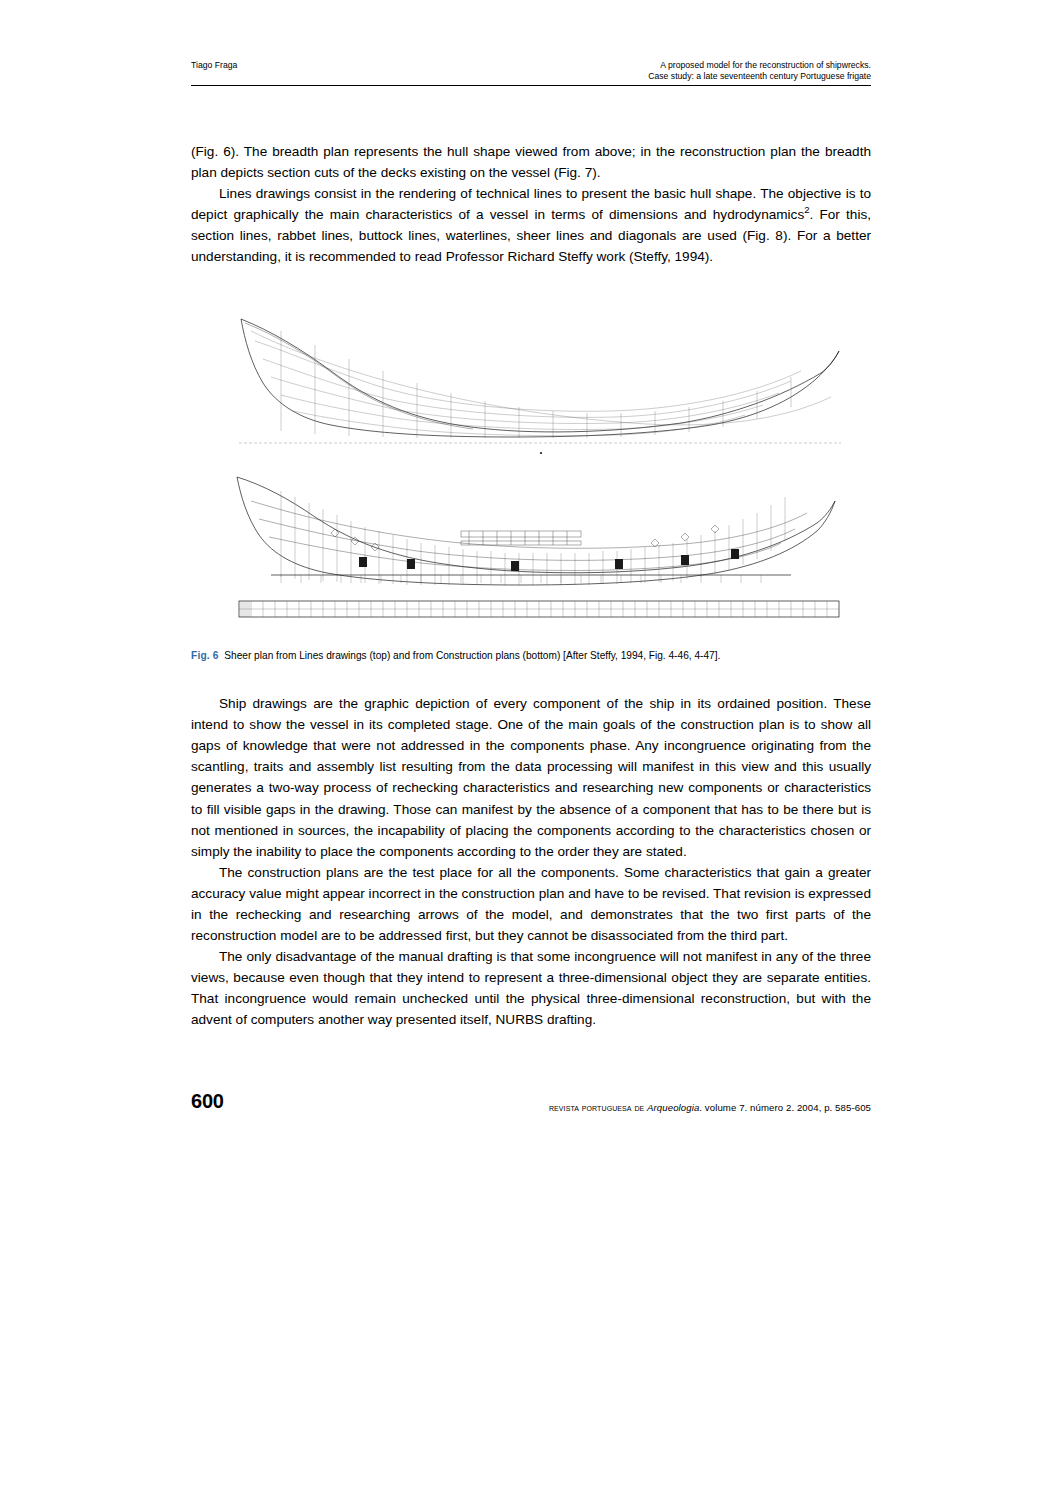Tiago Fraga
A proposed model for the reconstruction of shipwrecks.
Case study: a late seventeenth century Portuguese frigate
(Fig. 6). The breadth plan represents the hull shape viewed from above; in the reconstruction plan the breadth plan depicts section cuts of the decks existing on the vessel (Fig. 7).
Lines drawings consist in the rendering of technical lines to present the basic hull shape. The objective is to depict graphically the main characteristics of a vessel in terms of dimensions and hydrodynamics2. For this, section lines, rabbet lines, buttock lines, waterlines, sheer lines and diagonals are used (Fig. 8). For a better understanding, it is recommended to read Professor Richard Steffy work (Steffy, 1994).
Fig. 6 Sheer plan from Lines drawings (top) and from Construction plans (bottom) [After Steffy, 1994, Fig. 4-46, 4-47].
Ship drawings are the graphic depiction of every component of the ship in its ordained position. These intend to show the vessel in its completed stage. One of the main goals of the construction plan is to show all gaps of knowledge that were not addressed in the components phase. Any incongruence originating from the scantling, traits and assembly list resulting from the data processing will manifest in this view and this usually generates a two-way process of rechecking characteristics and researching new components or characteristics to fill visible gaps in the drawing. Those can manifest by the absence of a component that has to be there but is not mentioned in sources, the incapability of placing the components according to the characteristics chosen or simply the inability to place the components according to the order they are stated.
The construction plans are the test place for all the components. Some characteristics that gain a greater accuracy value might appear incorrect in the construction plan and have to be revised. That revision is expressed in the rechecking and researching arrows of the model, and demonstrates that the two first parts of the reconstruction model are to be addressed first, but they cannot be disassociated from the third part.
The only disadvantage of the manual drafting is that some incongruence will not manifest in any of the three views, because even though that they intend to represent a three-dimensional object they are separate entities. That incongruence would remain unchecked until the physical three-dimensional reconstruction, but with the advent of computers another way presented itself, NURBS drafting.
600
revista portuguesa de Arqueologia. volume 7. número 2. 2004, p. 585-605